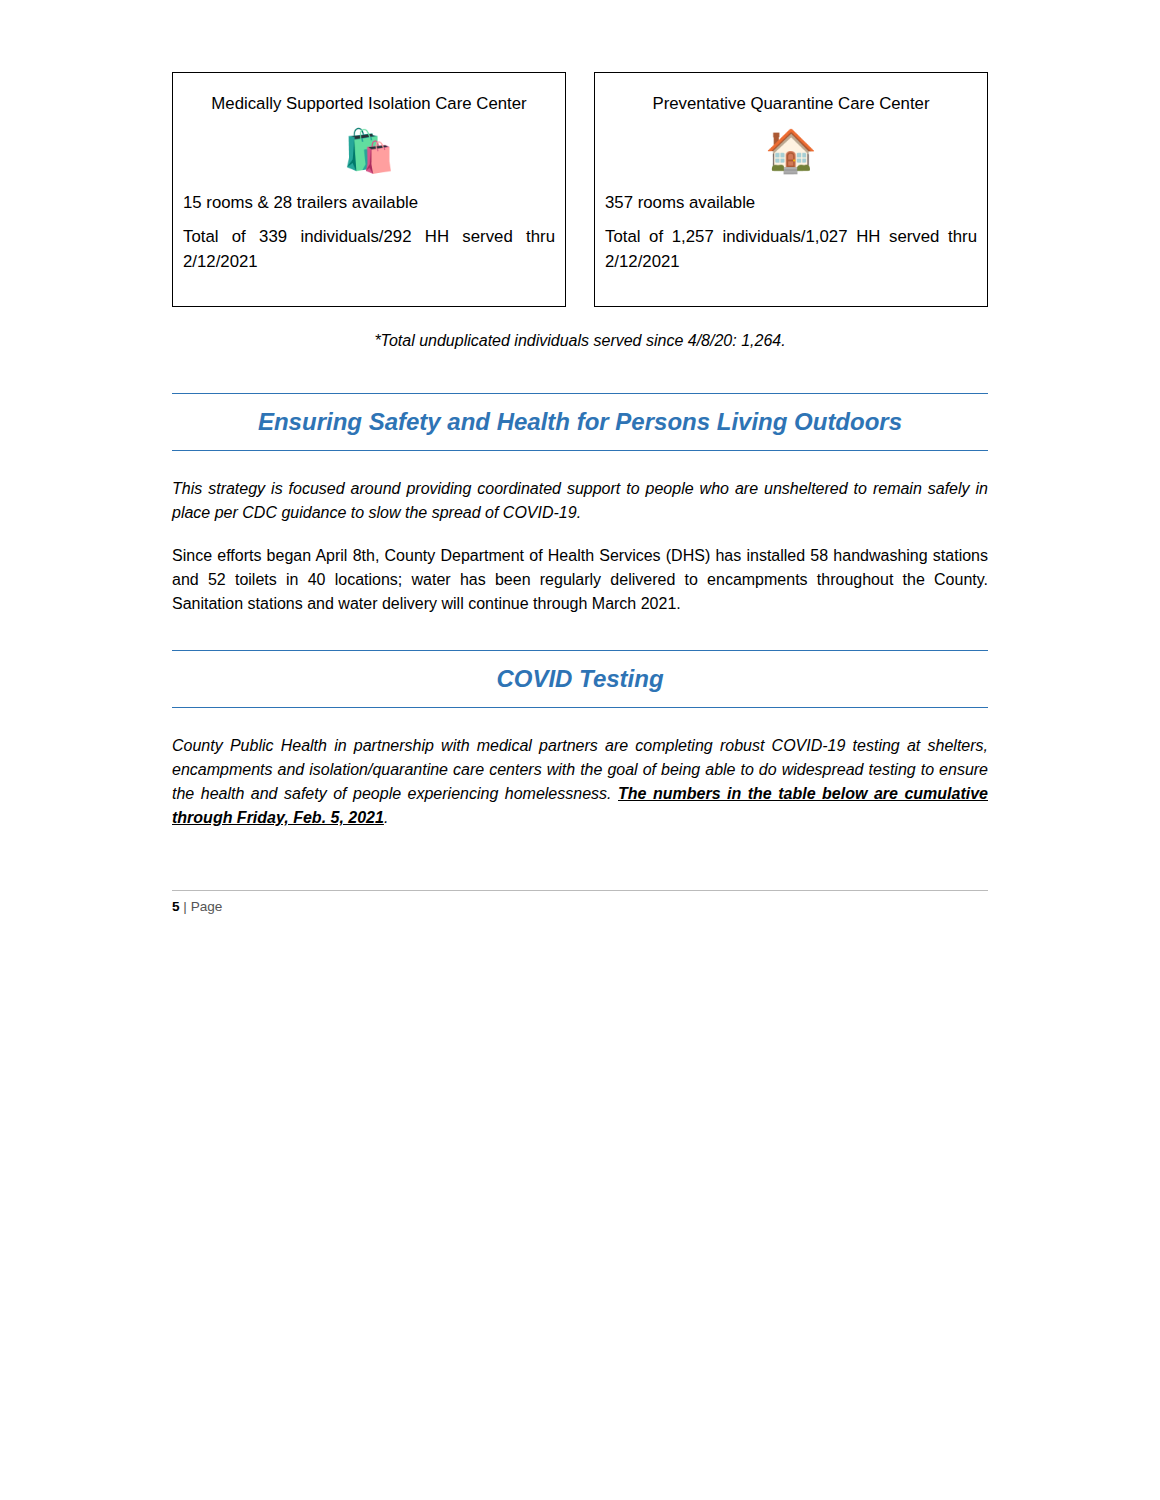Medically Supported Isolation Care Center
🛍️
15 rooms & 28 trailers available
Total of 339 individuals/292 HH served thru 2/12/2021
Preventative Quarantine Care Center
🏠
357 rooms available
Total of 1,257 individuals/1,027 HH served thru 2/12/2021
*Total unduplicated individuals served since 4/8/20: 1,264.
Ensuring Safety and Health for Persons Living Outdoors
This strategy is focused around providing coordinated support to people who are unsheltered to remain safely in place per CDC guidance to slow the spread of COVID-19.
Since efforts began April 8th, County Department of Health Services (DHS) has installed 58 handwashing stations and 52 toilets in 40 locations; water has been regularly delivered to encampments throughout the County. Sanitation stations and water delivery will continue through March 2021.
COVID Testing
County Public Health in partnership with medical partners are completing robust COVID-19 testing at shelters, encampments and isolation/quarantine care centers with the goal of being able to do widespread testing to ensure the health and safety of people experiencing homelessness. The numbers in the table below are cumulative through Friday, Feb. 5, 2021.
5 | Page